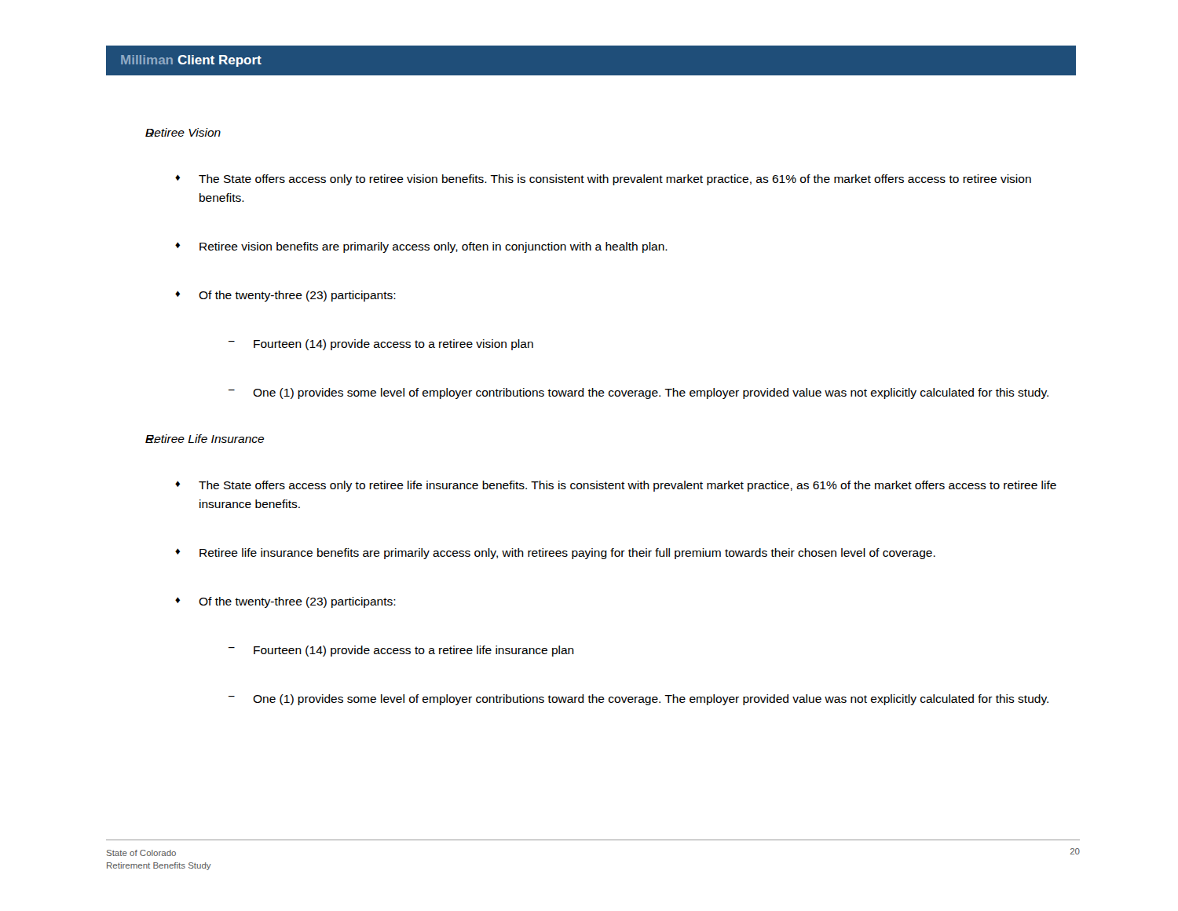Milliman Client Report
D. Retiree Vision
♦ The State offers access only to retiree vision benefits. This is consistent with prevalent market practice, as 61% of the market offers access to retiree vision benefits.
♦ Retiree vision benefits are primarily access only, often in conjunction with a health plan.
♦ Of the twenty-three (23) participants:
− Fourteen (14) provide access to a retiree vision plan
− One (1) provides some level of employer contributions toward the coverage. The employer provided value was not explicitly calculated for this study.
E. Retiree Life Insurance
♦ The State offers access only to retiree life insurance benefits. This is consistent with prevalent market practice, as 61% of the market offers access to retiree life insurance benefits.
♦ Retiree life insurance benefits are primarily access only, with retirees paying for their full premium towards their chosen level of coverage.
♦ Of the twenty-three (23) participants:
− Fourteen (14) provide access to a retiree life insurance plan
− One (1) provides some level of employer contributions toward the coverage. The employer provided value was not explicitly calculated for this study.
State of Colorado
Retirement Benefits Study
20